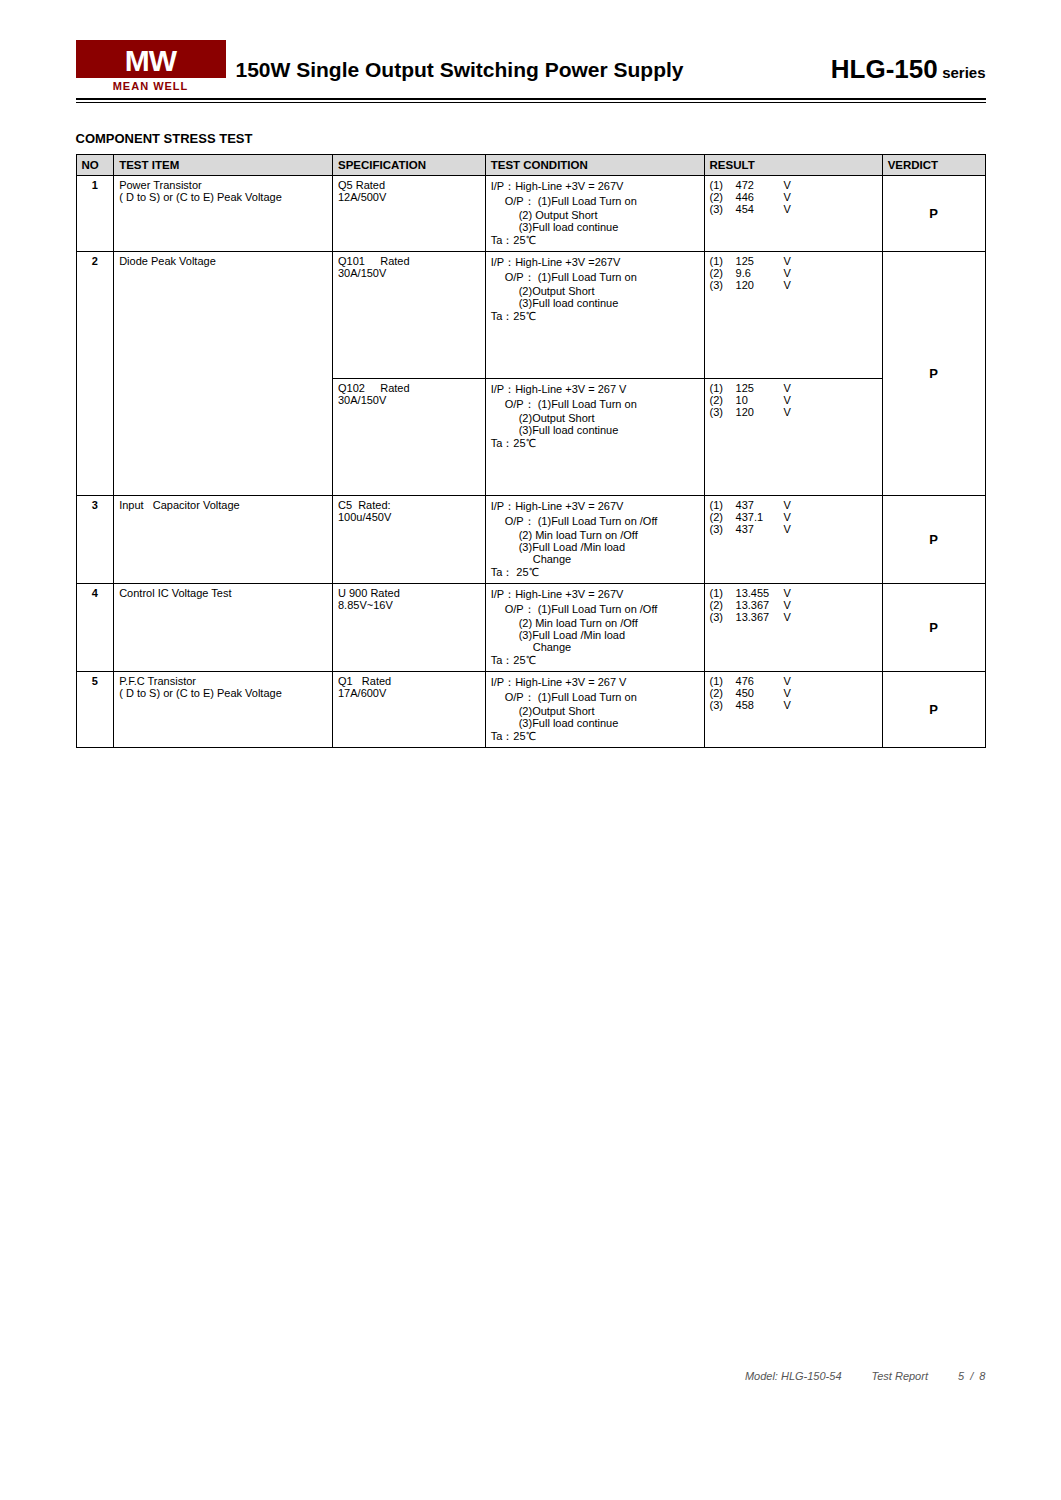MW
MEAN WELL
150W Single Output Switching Power Supply
HLG-150 series
COMPONENT STRESS TEST
| NO | TEST ITEM | SPECIFICATION | TEST CONDITION | RESULT | VERDICT |
| --- | --- | --- | --- | --- | --- |
| 1 | Power Transistor ( D to S) or (C to E) Peak Voltage | Q5 Rated 12A/500V | I/P：High-Line +3V = 267V O/P： (1)Full Load Turn on (2) Output Short (3)Full load continue Ta：25℃ | (1) 472 V (2) 446 V (3) 454 V | P |
| 2 | Diode Peak Voltage | Q101 Rated 30A/150V | I/P：High-Line +3V =267V O/P： (1)Full Load Turn on (2)Output Short (3)Full load continue Ta：25℃ | (1) 125 V (2) 9.6 V (3) 120 V | P |
| Q102 Rated 30A/150V | I/P：High-Line +3V = 267 V O/P： (1)Full Load Turn on (2)Output Short (3)Full load continue Ta：25℃ | (1) 125 V (2) 10 V (3) 120 V |
| 3 | Input Capacitor Voltage | C5 Rated: 100u/450V | I/P：High-Line +3V = 267V O/P： (1)Full Load Turn on /Off (2) Min load Turn on /Off (3)Full Load /Min load Change Ta： 25℃ | (1) 437 V (2) 437.1 V (3) 437 V | P |
| 4 | Control IC Voltage Test | U 900 Rated 8.85V~16V | I/P：High-Line +3V = 267V O/P： (1)Full Load Turn on /Off (2) Min load Turn on /Off (3)Full Load /Min load Change Ta：25℃ | (1) 13.455 V (2) 13.367 V (3) 13.367 V | P |
| 5 | P.F.C Transistor ( D to S) or (C to E) Peak Voltage | Q1 Rated 17A/600V | I/P：High-Line +3V = 267 V O/P： (1)Full Load Turn on (2)Output Short (3)Full load continue Ta：25℃ | (1) 476 V (2) 450 V (3) 458 V | P |
Model: HLG-150-54 Test Report 5 / 8